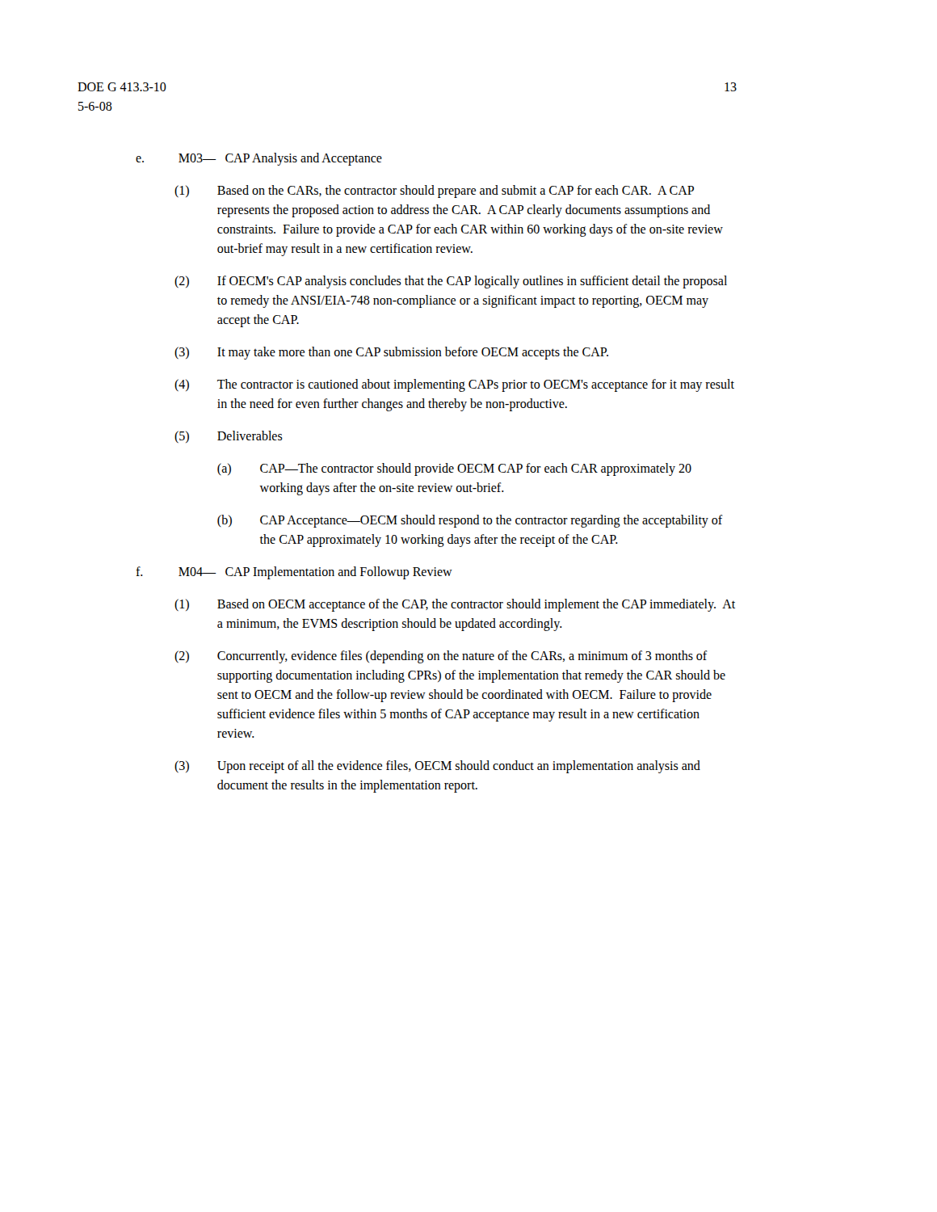DOE G 413.3-10
5-6-08
13
e.
M03—
CAP Analysis and Acceptance
(1)
Based on the CARs, the contractor should prepare and submit a CAP for each CAR. A CAP represents the proposed action to address the CAR. A CAP clearly documents assumptions and constraints. Failure to provide a CAP for each CAR within 60 working days of the on-site review out-brief may result in a new certification review.
(2)
If OECM's CAP analysis concludes that the CAP logically outlines in sufficient detail the proposal to remedy the ANSI/EIA-748 non-compliance or a significant impact to reporting, OECM may accept the CAP.
(3)
It may take more than one CAP submission before OECM accepts the CAP.
(4)
The contractor is cautioned about implementing CAPs prior to OECM's acceptance for it may result in the need for even further changes and thereby be non-productive.
(5)
Deliverables
(a)
CAP—The contractor should provide OECM CAP for each CAR approximately 20 working days after the on-site review out-brief.
(b)
CAP Acceptance—OECM should respond to the contractor regarding the acceptability of the CAP approximately 10 working days after the receipt of the CAP.
f.
M04—
CAP Implementation and Followup Review
(1)
Based on OECM acceptance of the CAP, the contractor should implement the CAP immediately. At a minimum, the EVMS description should be updated accordingly.
(2)
Concurrently, evidence files (depending on the nature of the CARs, a minimum of 3 months of supporting documentation including CPRs) of the implementation that remedy the CAR should be sent to OECM and the follow-up review should be coordinated with OECM. Failure to provide sufficient evidence files within 5 months of CAP acceptance may result in a new certification review.
(3)
Upon receipt of all the evidence files, OECM should conduct an implementation analysis and document the results in the implementation report.